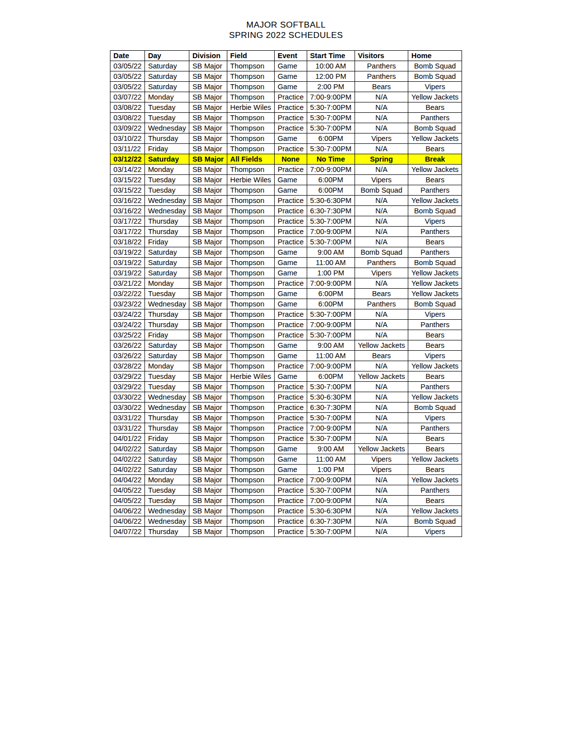MAJOR SOFTBALL
SPRING 2022 SCHEDULES
| Date | Day | Division | Field | Event | Start Time | Visitors | Home |
| --- | --- | --- | --- | --- | --- | --- | --- |
| 03/05/22 | Saturday | SB Major | Thompson | Game | 10:00 AM | Panthers | Bomb Squad |
| 03/05/22 | Saturday | SB Major | Thompson | Game | 12:00 PM | Panthers | Bomb Squad |
| 03/05/22 | Saturday | SB Major | Thompson | Game | 2:00 PM | Bears | Vipers |
| 03/07/22 | Monday | SB Major | Thompson | Practice | 7:00-9:00PM | N/A | Yellow Jackets |
| 03/08/22 | Tuesday | SB Major | Herbie Wiles | Practice | 5:30-7:00PM | N/A | Bears |
| 03/08/22 | Tuesday | SB Major | Thompson | Practice | 5:30-7:00PM | N/A | Panthers |
| 03/09/22 | Wednesday | SB Major | Thompson | Practice | 5:30-7:00PM | N/A | Bomb Squad |
| 03/10/22 | Thursday | SB Major | Thompson | Game | 6:00PM | Vipers | Yellow Jackets |
| 03/11/22 | Friday | SB Major | Thompson | Practice | 5:30-7:00PM | N/A | Bears |
| 03/12/22 | Saturday | SB Major | All Fields | None | No Time | Spring | Break |
| 03/14/22 | Monday | SB Major | Thompson | Practice | 7:00-9:00PM | N/A | Yellow Jackets |
| 03/15/22 | Tuesday | SB Major | Herbie Wiles | Game | 6:00PM | Vipers | Bears |
| 03/15/22 | Tuesday | SB Major | Thompson | Game | 6:00PM | Bomb Squad | Panthers |
| 03/16/22 | Wednesday | SB Major | Thompson | Practice | 5:30-6:30PM | N/A | Yellow Jackets |
| 03/16/22 | Wednesday | SB Major | Thompson | Practice | 6:30-7:30PM | N/A | Bomb Squad |
| 03/17/22 | Thursday | SB Major | Thompson | Practice | 5:30-7:00PM | N/A | Vipers |
| 03/17/22 | Thursday | SB Major | Thompson | Practice | 7:00-9:00PM | N/A | Panthers |
| 03/18/22 | Friday | SB Major | Thompson | Practice | 5:30-7:00PM | N/A | Bears |
| 03/19/22 | Saturday | SB Major | Thompson | Game | 9:00 AM | Bomb Squad | Panthers |
| 03/19/22 | Saturday | SB Major | Thompson | Game | 11:00 AM | Panthers | Bomb Squad |
| 03/19/22 | Saturday | SB Major | Thompson | Game | 1:00 PM | Vipers | Yellow Jackets |
| 03/21/22 | Monday | SB Major | Thompson | Practice | 7:00-9:00PM | N/A | Yellow Jackets |
| 03/22/22 | Tuesday | SB Major | Thompson | Game | 6:00PM | Bears | Yellow Jackets |
| 03/23/22 | Wednesday | SB Major | Thompson | Game | 6:00PM | Panthers | Bomb Squad |
| 03/24/22 | Thursday | SB Major | Thompson | Practice | 5:30-7:00PM | N/A | Vipers |
| 03/24/22 | Thursday | SB Major | Thompson | Practice | 7:00-9:00PM | N/A | Panthers |
| 03/25/22 | Friday | SB Major | Thompson | Practice | 5:30-7:00PM | N/A | Bears |
| 03/26/22 | Saturday | SB Major | Thompson | Game | 9:00 AM | Yellow Jackets | Bears |
| 03/26/22 | Saturday | SB Major | Thompson | Game | 11:00 AM | Bears | Vipers |
| 03/28/22 | Monday | SB Major | Thompson | Practice | 7:00-9:00PM | N/A | Yellow Jackets |
| 03/29/22 | Tuesday | SB Major | Herbie Wiles | Game | 6:00PM | Yellow Jackets | Bears |
| 03/29/22 | Tuesday | SB Major | Thompson | Practice | 5:30-7:00PM | N/A | Panthers |
| 03/30/22 | Wednesday | SB Major | Thompson | Practice | 5:30-6:30PM | N/A | Yellow Jackets |
| 03/30/22 | Wednesday | SB Major | Thompson | Practice | 6:30-7:30PM | N/A | Bomb Squad |
| 03/31/22 | Thursday | SB Major | Thompson | Practice | 5:30-7:00PM | N/A | Vipers |
| 03/31/22 | Thursday | SB Major | Thompson | Practice | 7:00-9:00PM | N/A | Panthers |
| 04/01/22 | Friday | SB Major | Thompson | Practice | 5:30-7:00PM | N/A | Bears |
| 04/02/22 | Saturday | SB Major | Thompson | Game | 9:00 AM | Yellow Jackets | Bears |
| 04/02/22 | Saturday | SB Major | Thompson | Game | 11:00 AM | Vipers | Yellow Jackets |
| 04/02/22 | Saturday | SB Major | Thompson | Game | 1:00 PM | Vipers | Bears |
| 04/04/22 | Monday | SB Major | Thompson | Practice | 7:00-9:00PM | N/A | Yellow Jackets |
| 04/05/22 | Tuesday | SB Major | Thompson | Practice | 5:30-7:00PM | N/A | Panthers |
| 04/05/22 | Tuesday | SB Major | Thompson | Practice | 7:00-9:00PM | N/A | Bears |
| 04/06/22 | Wednesday | SB Major | Thompson | Practice | 5:30-6:30PM | N/A | Yellow Jackets |
| 04/06/22 | Wednesday | SB Major | Thompson | Practice | 6:30-7:30PM | N/A | Bomb Squad |
| 04/07/22 | Thursday | SB Major | Thompson | Practice | 5:30-7:00PM | N/A | Vipers |